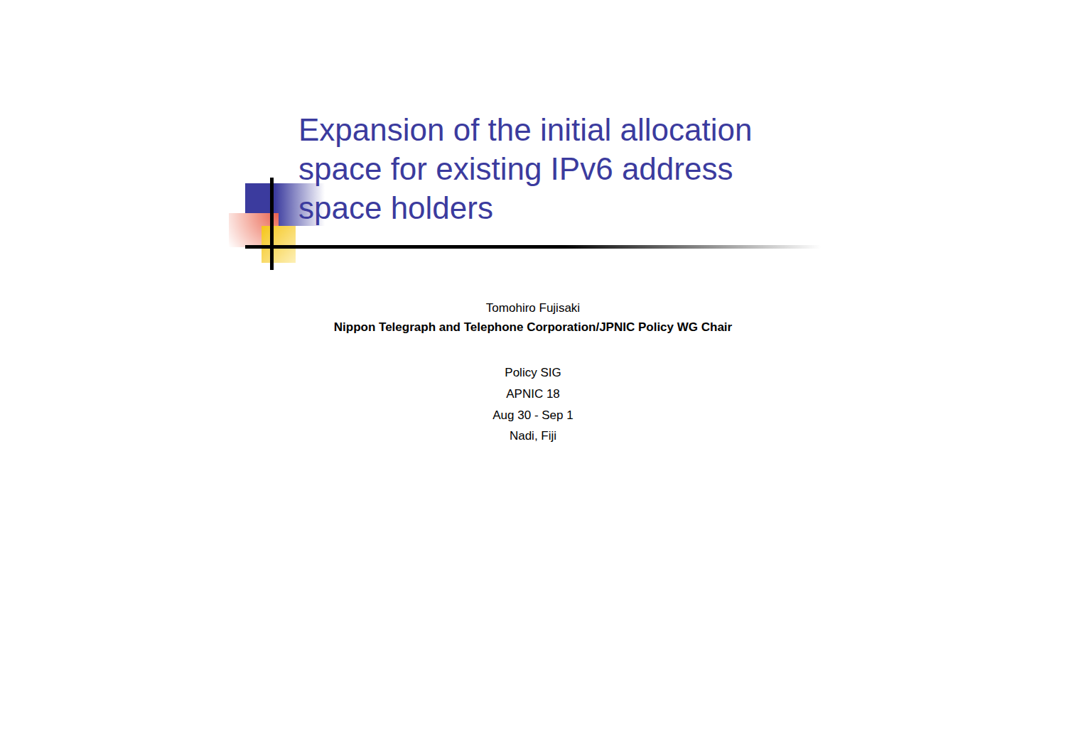Expansion of the initial allocation space for existing IPv6 address space holders
Tomohiro Fujisaki
Nippon Telegraph and Telephone Corporation/JPNIC Policy WG Chair
Policy SIG
APNIC 18
Aug 30 - Sep 1
Nadi, Fiji